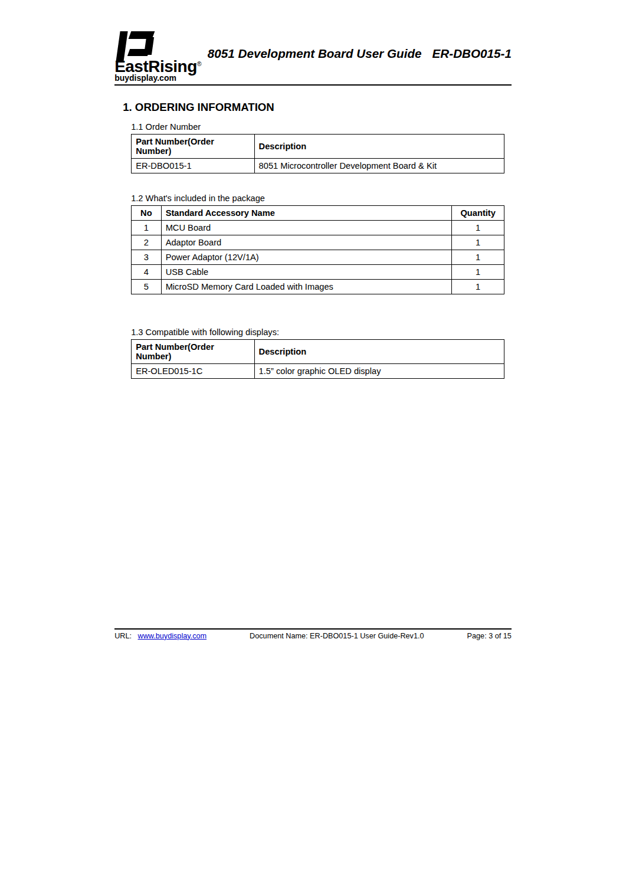EastRising®
buydisplay.com
8051 Development Board User GuideER-DBO015-1
1. ORDERING INFORMATION
1.1 Order Number
| Part Number(Order Number) | Description |
| --- | --- |
| ER-DBO015-1 | 8051 Microcontroller Development Board & Kit |
1.2 What's included in the package
| No | Standard Accessory Name | Quantity |
| --- | --- | --- |
| 1 | MCU Board | 1 |
| 2 | Adaptor Board | 1 |
| 3 | Power Adaptor (12V/1A) | 1 |
| 4 | USB Cable | 1 |
| 5 | MicroSD Memory Card Loaded with Images | 1 |
1.3 Compatible with following displays:
| Part Number(Order Number) | Description |
| --- | --- |
| ER-OLED015-1C | 1.5” color graphic OLED display |
URL: www.buydisplay.com
Document Name: ER-DBO015-1 User Guide-Rev1.0
Page: 3 of 15